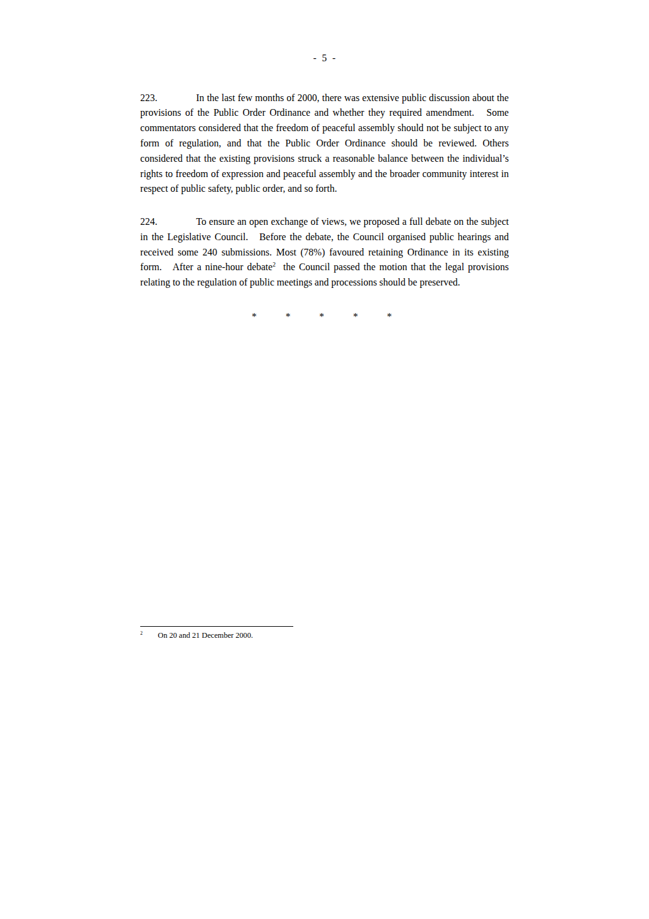- 5 -
223. In the last few months of 2000, there was extensive public discussion about the provisions of the Public Order Ordinance and whether they required amendment. Some commentators considered that the freedom of peaceful assembly should not be subject to any form of regulation, and that the Public Order Ordinance should be reviewed. Others considered that the existing provisions struck a reasonable balance between the individual’s rights to freedom of expression and peaceful assembly and the broader community interest in respect of public safety, public order, and so forth.
224. To ensure an open exchange of views, we proposed a full debate on the subject in the Legislative Council. Before the debate, the Council organised public hearings and received some 240 submissions. Most (78%) favoured retaining Ordinance in its existing form. After a nine-hour debate2 the Council passed the motion that the legal provisions relating to the regulation of public meetings and processions should be preserved.
* * * * *
2 On 20 and 21 December 2000.